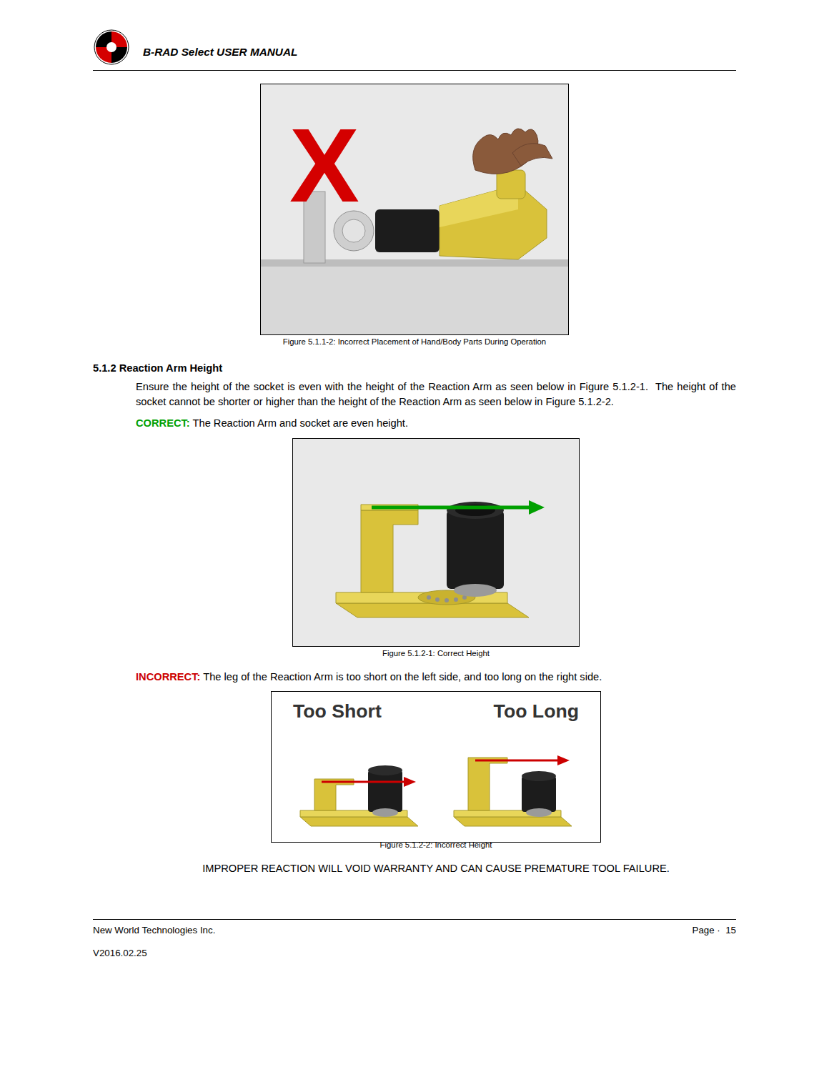B-RAD Select USER MANUAL
X
Figure 5.1.1-2: Incorrect Placement of Hand/Body Parts During Operation
5.1.2 Reaction Arm Height
Ensure the height of the socket is even with the height of the Reaction Arm as seen below in Figure 5.1.2-1. The height of the socket cannot be shorter or higher than the height of the Reaction Arm as seen below in Figure 5.1.2-2.
CORRECT: The Reaction Arm and socket are even height.
Figure 5.1.2-1: Correct Height
INCORRECT: The leg of the Reaction Arm is too short on the left side, and too long on the right side.
Too Short
Too Long
Figure 5.1.2-2: Incorrect Height
IMPROPER REACTION WILL VOID WARRANTY AND CAN CAUSE PREMATURE TOOL FAILURE.
New World Technologies Inc.
V2016.02.25
Page · 15